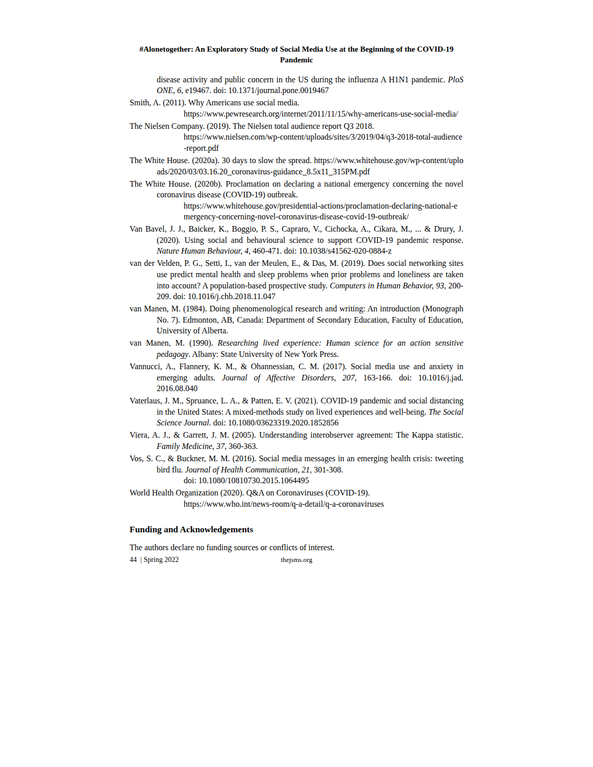#Alonetogether: An Exploratory Study of Social Media Use at the Beginning of the COVID-19 Pandemic
disease activity and public concern in the US during the influenza A H1N1 pandemic. PloS ONE, 6, e19467. doi: 10.1371/journal.pone.0019467
Smith, A. (2011). Why Americans use social media. https://www.pewresearch.org/internet/2011/11/15/why-americans-use-social-media/
The Nielsen Company. (2019). The Nielsen total audience report Q3 2018. https://www.nielsen.com/wp-content/uploads/sites/3/2019/04/q3-2018-total-audience-report.pdf
The White House. (2020a). 30 days to slow the spread. https://www.whitehouse.gov/wp-content/uploads/2020/03/03.16.20_coronavirus-guidance_8.5x11_315PM.pdf
The White House. (2020b). Proclamation on declaring a national emergency concerning the novel coronavirus disease (COVID-19) outbreak. https://www.whitehouse.gov/presidential-actions/proclamation-declaring-national-emergency-concerning-novel-coronavirus-disease-covid-19-outbreak/
Van Bavel, J. J., Baicker, K., Boggio, P. S., Capraro, V., Cichocka, A., Cikara, M., ... & Drury, J. (2020). Using social and behavioural science to support COVID-19 pandemic response. Nature Human Behaviour, 4, 460-471. doi: 10.1038/s41562-020-0884-z
van der Velden, P. G., Setti, I., van der Meulen, E., & Das, M. (2019). Does social networking sites use predict mental health and sleep problems when prior problems and loneliness are taken into account? A population-based prospective study. Computers in Human Behavior, 93, 200-209. doi: 10.1016/j.chb.2018.11.047
van Manen, M. (1984). Doing phenomenological research and writing: An introduction (Monograph No. 7). Edmonton, AB, Canada: Department of Secondary Education, Faculty of Education, University of Alberta.
van Manen, M. (1990). Researching lived experience: Human science for an action sensitive pedagogy. Albany: State University of New York Press.
Vannucci, A., Flannery, K. M., & Ohannessian, C. M. (2017). Social media use and anxiety in emerging adults. Journal of Affective Disorders, 207, 163-166. doi: 10.1016/j.jad. 2016.08.040
Vaterlaus, J. M., Spruance, L. A., & Patten, E. V. (2021). COVID-19 pandemic and social distancing in the United States: A mixed-methods study on lived experiences and well-being. The Social Science Journal. doi: 10.1080/03623319.2020.1852856
Viera, A. J., & Garrett, J. M. (2005). Understanding interobserver agreement: The Kappa statistic. Family Medicine, 37, 360-363.
Vos, S. C., & Buckner, M. M. (2016). Social media messages in an emerging health crisis: tweeting bird flu. Journal of Health Communication, 21, 301-308. doi: 10.1080/10810730.2015.1064495
World Health Organization (2020). Q&A on Coronaviruses (COVID-19). https://www.who.int/news-room/q-a-detail/q-a-coronaviruses
Funding and Acknowledgements
The authors declare no funding sources or conflicts of interest.
44 | Spring 2022
thejsms.org